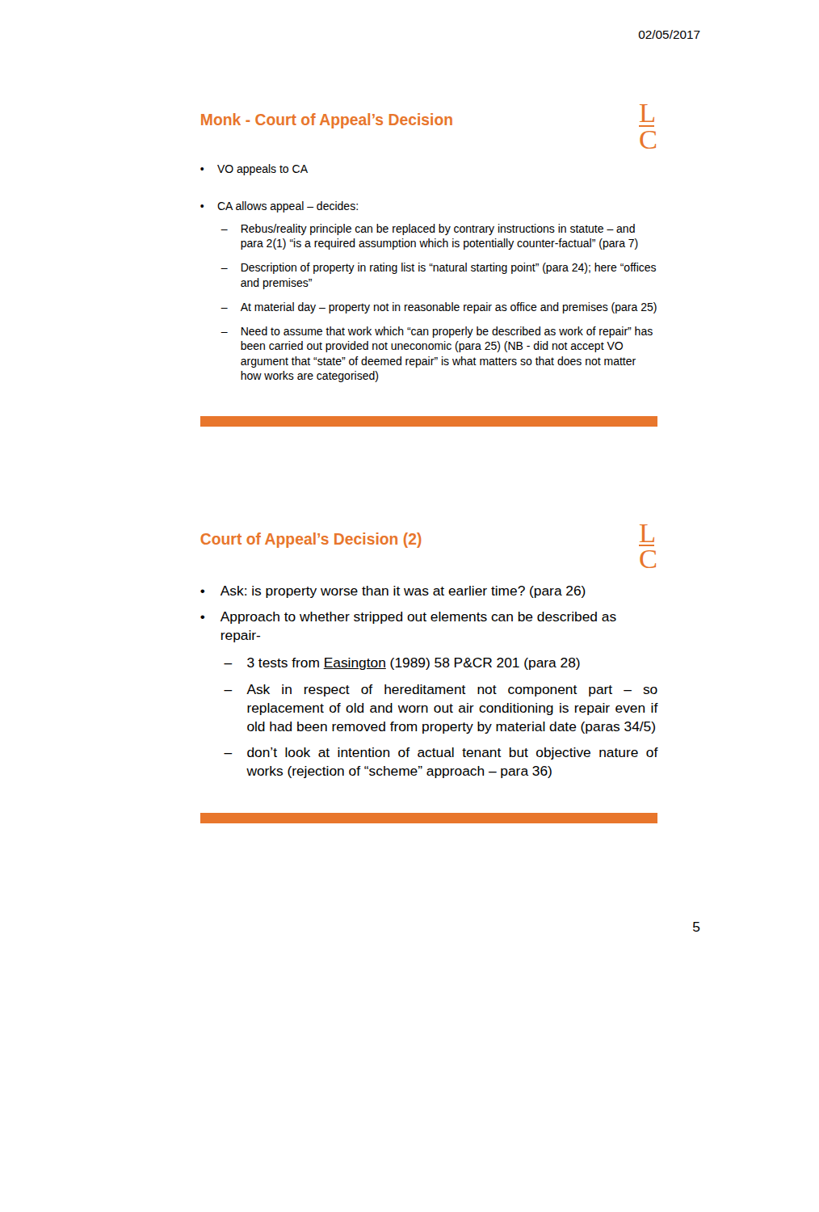02/05/2017
LC
Monk - Court of Appeal’s Decision
•VO appeals to CA
•CA allows appeal – decides:
–Rebus/reality principle can be replaced by contrary instructions in statute – and para 2(1) “is a required assumption which is potentially counter-factual” (para 7)
–Description of property in rating list is “natural starting point” (para 24); here “offices and premises”
–At material day – property not in reasonable repair as office and premises (para 25)
–Need to assume that work which “can properly be described as work of repair” has been carried out provided not uneconomic (para 25) (NB - did not accept VO argument that “state” of deemed repair” is what matters so that does not matter how works are categorised)
LC
Court of Appeal’s Decision (2)
•Ask: is property worse than it was at earlier time? (para 26)
•Approach to whether stripped out elements can be described as repair-
–3 tests from Easington (1989) 58 P&CR 201 (para 28)
–Ask in respect of hereditament not component part – so replacement of old and worn out air conditioning is repair even if old had been removed from property by material date (paras 34/5)
–don’t look at intention of actual tenant but objective nature of works (rejection of “scheme” approach – para 36)
5